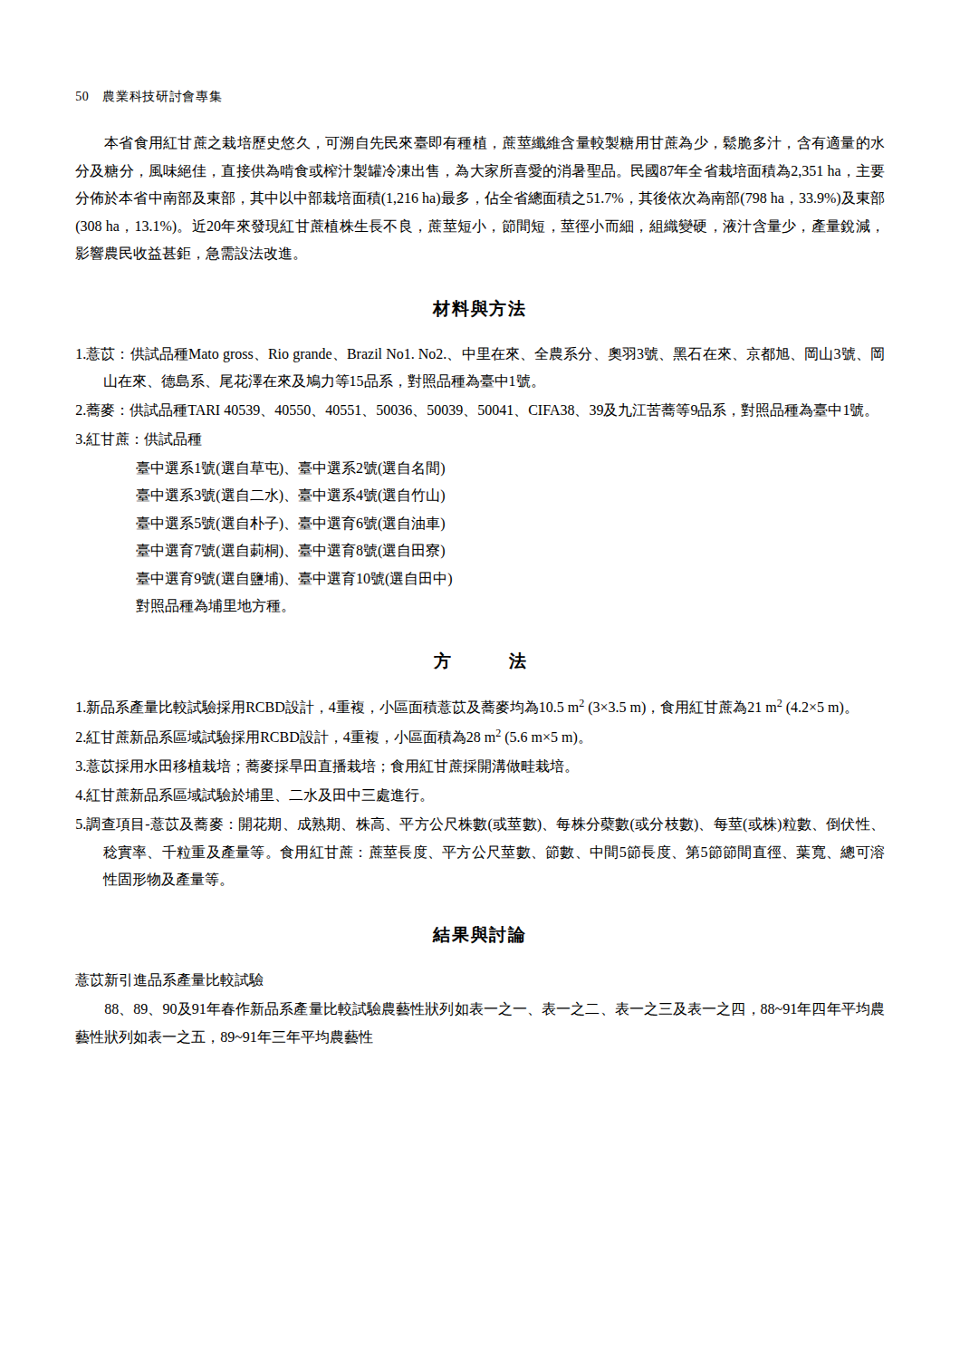50　農業科技研討會專集
本省食用紅甘蔗之栽培歷史悠久，可溯自先民來臺即有種植，蔗莖纖維含量較製糖用甘蔗為少，鬆脆多汁，含有適量的水分及糖分，風味絕佳，直接供為啃食或榨汁製罐冷凍出售，為大家所喜愛的消暑聖品。民國87年全省栽培面積為2,351 ha，主要分佈於本省中南部及東部，其中以中部栽培面積(1,216 ha)最多，佔全省總面積之51.7%，其後依次為南部(798 ha，33.9%)及東部(308 ha，13.1%)。近20年來發現紅甘蔗植株生長不良，蔗莖短小，節間短，莖徑小而細，組織變硬，液汁含量少，產量銳減，影響農民收益甚鉅，急需設法改進。
材料與方法
1.薏苡：供試品種Mato gross、Rio grande、Brazil No1. No2.、中里在來、全農系分、奧羽3號、黑石在來、京都旭、岡山3號、岡山在來、德島系、尾花澤在來及鳩力等15品系，對照品種為臺中1號。
2.蕎麥：供試品種TARI 40539、40550、40551、50036、50039、50041、CIFA38、39及九江苦蕎等9品系，對照品種為臺中1號。
3.紅甘蔗：供試品種
臺中選系1號(選自草屯)、臺中選系2號(選自名間)
臺中選系3號(選自二水)、臺中選系4號(選自竹山)
臺中選系5號(選自朴子)、臺中選育6號(選自油車)
臺中選育7號(選自莿桐)、臺中選育8號(選自田寮)
臺中選育9號(選自鹽埔)、臺中選育10號(選自田中)
對照品種為埔里地方種。
方　法
1.新品系產量比較試驗採用RCBD設計，4重複，小區面積薏苡及蕎麥均為10.5 m2 (3×3.5 m)，食用紅甘蔗為21 m2 (4.2×5 m)。
2.紅甘蔗新品系區域試驗採用RCBD設計，4重複，小區面積為28 m2 (5.6 m×5 m)。
3.薏苡採用水田移植栽培；蕎麥採旱田直播栽培；食用紅甘蔗採開溝做畦栽培。
4.紅甘蔗新品系區域試驗於埔里、二水及田中三處進行。
5.調查項目-薏苡及蕎麥：開花期、成熟期、株高、平方公尺株數(或莖數)、每株分蘗數(或分枝數)、每莖(或株)粒數、倒伏性、稔實率、千粒重及產量等。食用紅甘蔗：蔗莖長度、平方公尺莖數、節數、中間5節長度、第5節節間直徑、葉寬、總可溶性固形物及產量等。
結果與討論
薏苡新引進品系產量比較試驗
88、89、90及91年春作新品系產量比較試驗農藝性狀列如表一之一、表一之二、表一之三及表一之四，88~91年四年平均農藝性狀列如表一之五，89~91年三年平均農藝性